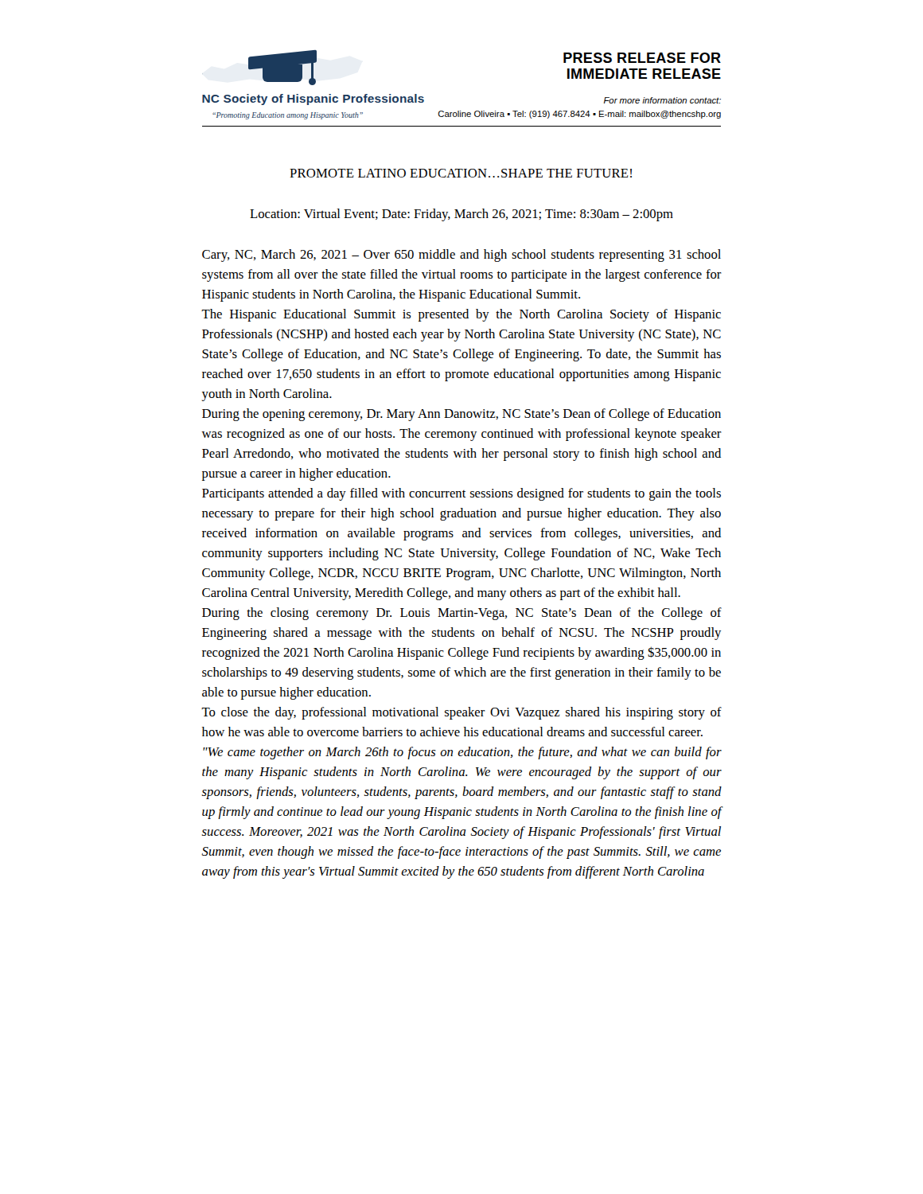NC Society of Hispanic Professionals
“Promoting Education among Hispanic Youth”
PRESS RELEASE FOR
IMMEDIATE RELEASE
For more information contact:
Caroline Oliveira ▪ Tel: (919) 467.8424 ▪ E-mail: mailbox@thencshp.org
Promote Latino Education…Shape the Future!
Location: Virtual Event; Date: Friday, March 26, 2021; Time: 8:30am – 2:00pm
Cary, NC, March 26, 2021 – Over 650 middle and high school students representing 31 school systems from all over the state filled the virtual rooms to participate in the largest conference for Hispanic students in North Carolina, the Hispanic Educational Summit.
The Hispanic Educational Summit is presented by the North Carolina Society of Hispanic Professionals (NCSHP) and hosted each year by North Carolina State University (NC State), NC State’s College of Education, and NC State’s College of Engineering. To date, the Summit has reached over 17,650 students in an effort to promote educational opportunities among Hispanic youth in North Carolina.
During the opening ceremony, Dr. Mary Ann Danowitz, NC State’s Dean of College of Education was recognized as one of our hosts. The ceremony continued with professional keynote speaker Pearl Arredondo, who motivated the students with her personal story to finish high school and pursue a career in higher education.
Participants attended a day filled with concurrent sessions designed for students to gain the tools necessary to prepare for their high school graduation and pursue higher education. They also received information on available programs and services from colleges, universities, and community supporters including NC State University, College Foundation of NC, Wake Tech Community College, NCDR, NCCU BRITE Program, UNC Charlotte, UNC Wilmington, North Carolina Central University, Meredith College, and many others as part of the exhibit hall.
During the closing ceremony Dr. Louis Martin-Vega, NC State’s Dean of the College of Engineering shared a message with the students on behalf of NCSU. The NCSHP proudly recognized the 2021 North Carolina Hispanic College Fund recipients by awarding $35,000.00 in scholarships to 49 deserving students, some of which are the first generation in their family to be able to pursue higher education.
To close the day, professional motivational speaker Ovi Vazquez shared his inspiring story of how he was able to overcome barriers to achieve his educational dreams and successful career.
"We came together on March 26th to focus on education, the future, and what we can build for the many Hispanic students in North Carolina. We were encouraged by the support of our sponsors, friends, volunteers, students, parents, board members, and our fantastic staff to stand up firmly and continue to lead our young Hispanic students in North Carolina to the finish line of success. Moreover, 2021 was the North Carolina Society of Hispanic Professionals' first Virtual Summit, even though we missed the face-to-face interactions of the past Summits. Still, we came away from this year's Virtual Summit excited by the 650 students from different North Carolina